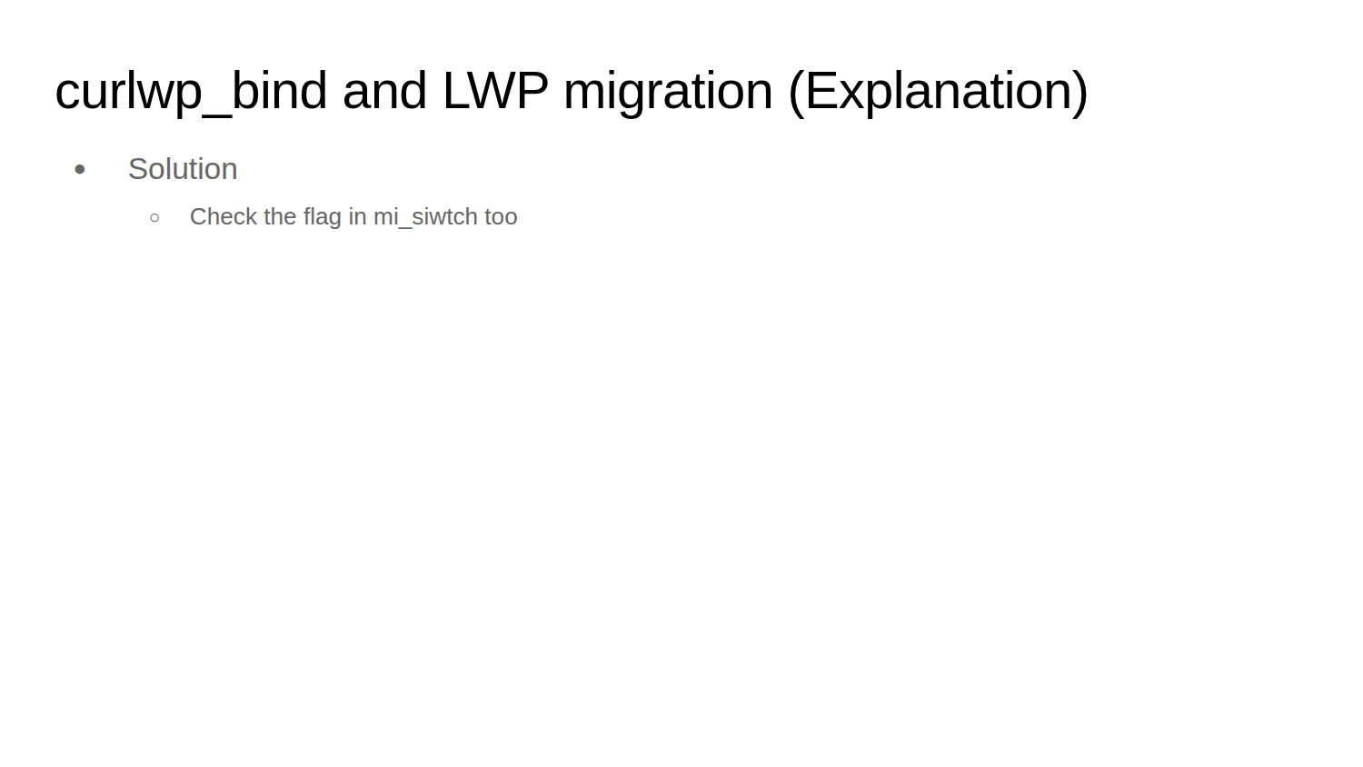curlwp_bind and LWP migration (Explanation)
Solution
Check the flag in mi_siwtch too